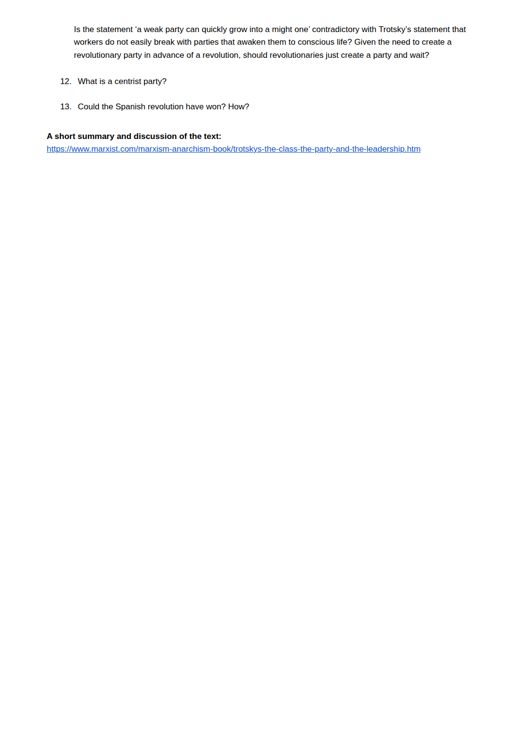Is the statement ‘a weak party can quickly grow into a might one’ contradictory with Trotsky’s statement that workers do not easily break with parties that awaken them to conscious life? Given the need to create a revolutionary party in advance of a revolution, should revolutionaries just create a party and wait?
What is a centrist party?
Could the Spanish revolution have won? How?
A short summary and discussion of the text:
https://www.marxist.com/marxism-anarchism-book/trotskys-the-class-the-party-and-the-leadership.htm